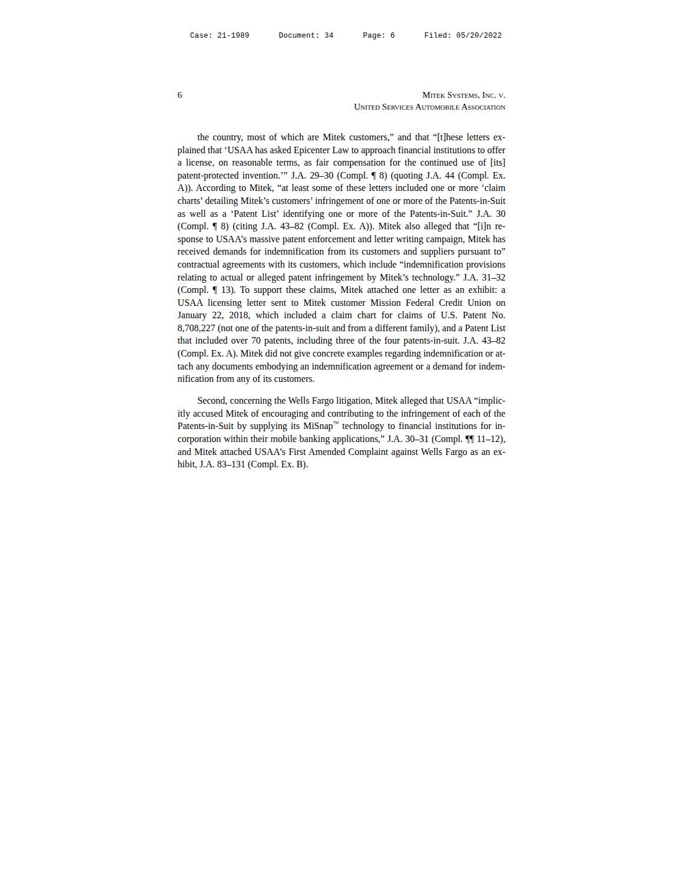Case: 21-1989 Document: 34 Page: 6 Filed: 05/20/2022
6
Mitek Systems, Inc. v. United Services Automobile Association
the country, most of which are Mitek customers,” and that “[t]hese letters explained that ‘USAA has asked Epicenter Law to approach financial institutions to offer a license, on reasonable terms, as fair compensation for the continued use of [its] patent-protected invention.’” J.A. 29–30 (Compl. ¶ 8) (quoting J.A. 44 (Compl. Ex. A)). According to Mitek, “at least some of these letters included one or more ‘claim charts’ detailing Mitek’s customers’ infringement of one or more of the Patents-in-Suit as well as a ‘Patent List’ identifying one or more of the Patents-in-Suit.” J.A. 30 (Compl. ¶ 8) (citing J.A. 43–82 (Compl. Ex. A)). Mitek also alleged that “[i]n response to USAA’s massive patent enforcement and letter writing campaign, Mitek has received demands for indemnification from its customers and suppliers pursuant to” contractual agreements with its customers, which include “indemnification provisions relating to actual or alleged patent infringement by Mitek’s technology.” J.A. 31–32 (Compl. ¶ 13). To support these claims, Mitek attached one letter as an exhibit: a USAA licensing letter sent to Mitek customer Mission Federal Credit Union on January 22, 2018, which included a claim chart for claims of U.S. Patent No. 8,708,227 (not one of the patents-in-suit and from a different family), and a Patent List that included over 70 patents, including three of the four patents-in-suit. J.A. 43–82 (Compl. Ex. A). Mitek did not give concrete examples regarding indemnification or attach any documents embodying an indemnification agreement or a demand for indemnification from any of its customers.
Second, concerning the Wells Fargo litigation, Mitek alleged that USAA “implicitly accused Mitek of encouraging and contributing to the infringement of each of the Patents-in-Suit by supplying its MiSnap™ technology to financial institutions for incorporation within their mobile banking applications,” J.A. 30–31 (Compl. ¶¶ 11–12), and Mitek attached USAA’s First Amended Complaint against Wells Fargo as an exhibit, J.A. 83–131 (Compl. Ex. B).